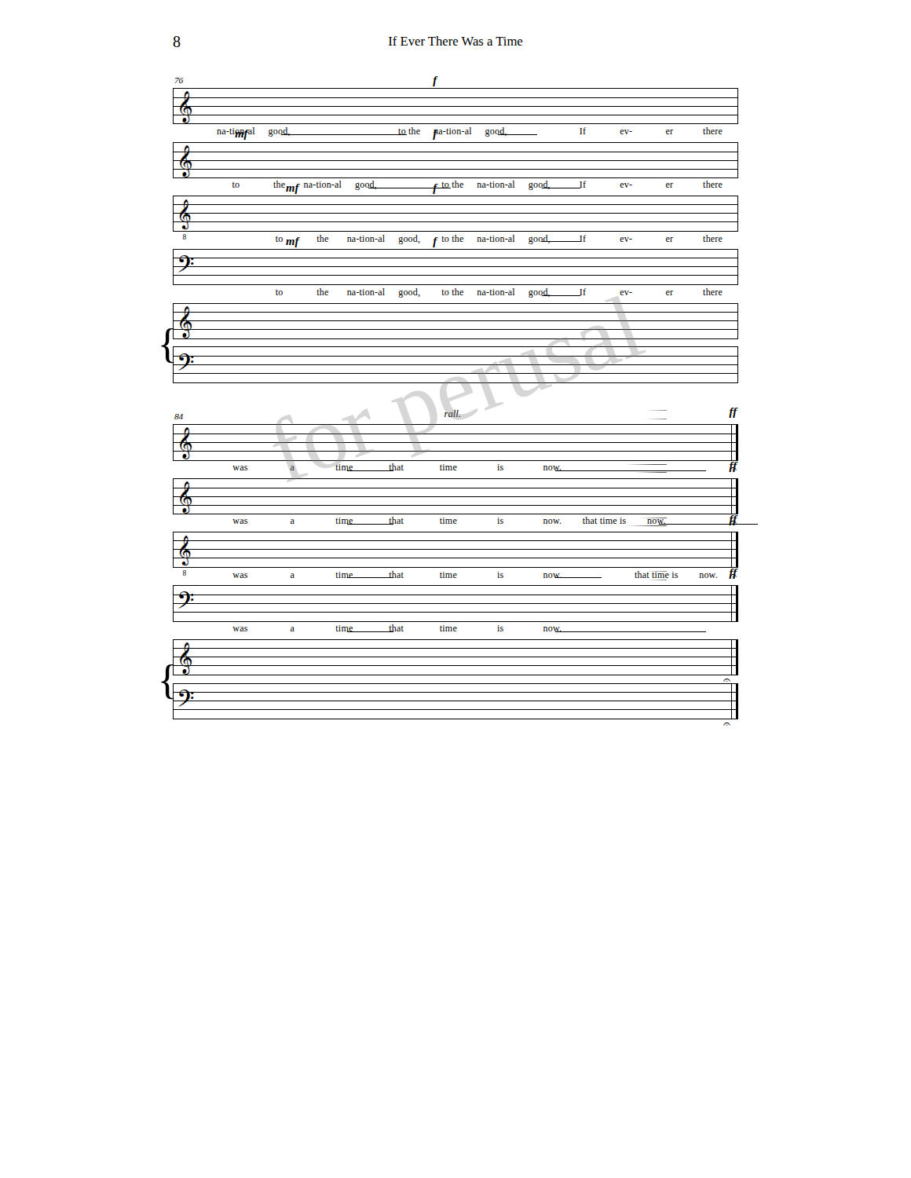8
If Ever There Was a Time
for perusal
76
𝄞 f
na‑tion‑al good, to the na‑tion‑al good, If ev‑ er there
𝄞 mf f
to the na‑tion‑al good, to the na‑tion‑al good, If ev‑ er there
𝄞 8 mf f
to the na‑tion‑al good, to the na‑tion‑al good, If ev‑ er there
𝄢 mf f
to the na‑tion‑al good, to the na‑tion‑al good, If ev‑ er there
{
𝄞
𝄢
84
𝄞 rall. ff
was a time that time is now.
𝄞 ff 𝄐
was a time that time is now. that time is now.
𝄞 8 ff 𝄐
was a time that time is now. that time is now.
𝄢 ff 𝄐
was a time that time is now.
{
𝄞 𝄐
𝄢 𝄐